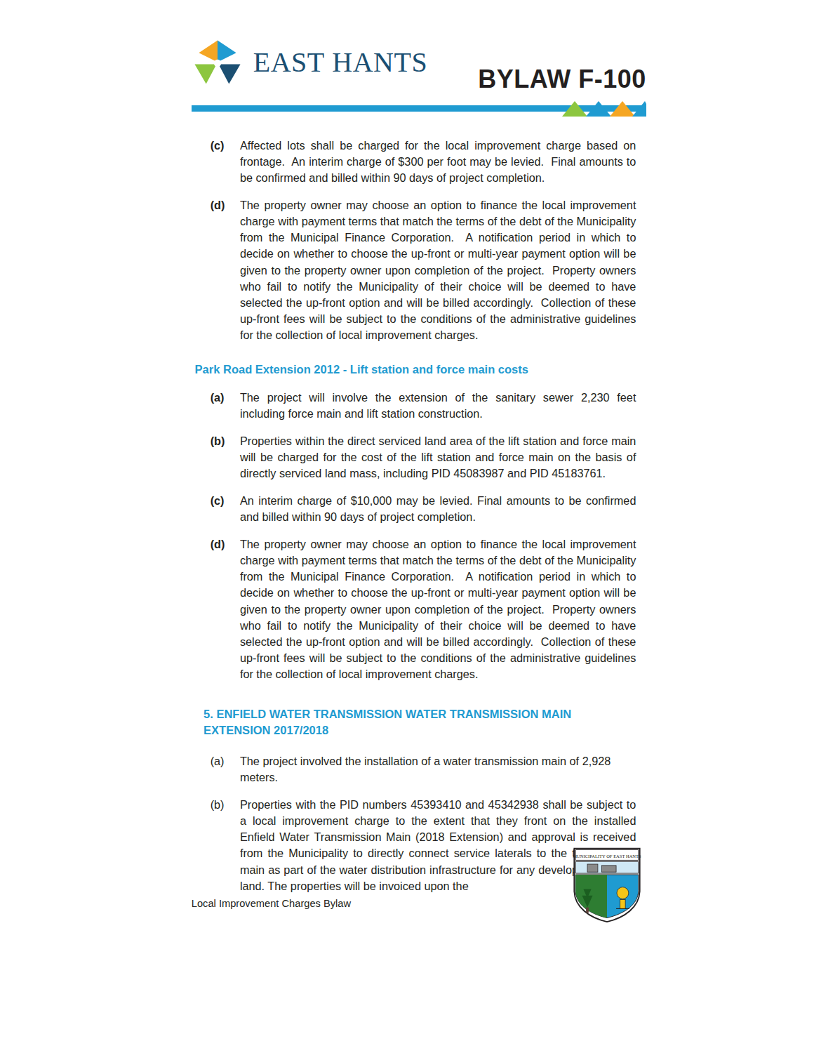EAST HANTS
BYLAW F-100
(c)
Affected lots shall be charged for the local improvement charge based on frontage. An interim charge of $300 per foot may be levied. Final amounts to be confirmed and billed within 90 days of project completion.
(d)
The property owner may choose an option to finance the local improvement charge with payment terms that match the terms of the debt of the Municipality from the Municipal Finance Corporation. A notification period in which to decide on whether to choose the up-front or multi-year payment option will be given to the property owner upon completion of the project. Property owners who fail to notify the Municipality of their choice will be deemed to have selected the up-front option and will be billed accordingly. Collection of these up-front fees will be subject to the conditions of the administrative guidelines for the collection of local improvement charges.
Park Road Extension 2012 - Lift station and force main costs
(a)
The project will involve the extension of the sanitary sewer 2,230 feet including force main and lift station construction.
(b)
Properties within the direct serviced land area of the lift station and force main will be charged for the cost of the lift station and force main on the basis of directly serviced land mass, including PID 45083987 and PID 45183761.
(c)
An interim charge of $10,000 may be levied. Final amounts to be confirmed and billed within 90 days of project completion.
(d)
The property owner may choose an option to finance the local improvement charge with payment terms that match the terms of the debt of the Municipality from the Municipal Finance Corporation. A notification period in which to decide on whether to choose the up-front or multi-year payment option will be given to the property owner upon completion of the project. Property owners who fail to notify the Municipality of their choice will be deemed to have selected the up-front option and will be billed accordingly. Collection of these up-front fees will be subject to the conditions of the administrative guidelines for the collection of local improvement charges.
5. ENFIELD WATER TRANSMISSION WATER TRANSMISSION MAIN EXTENSION 2017/2018
(a)
The project involved the installation of a water transmission main of 2,928 meters.
(b)
Properties with the PID numbers 45393410 and 45342938 shall be subject to a local improvement charge to the extent that they front on the installed Enfield Water Transmission Main (2018 Extension) and approval is received from the Municipality to directly connect service laterals to the transmission main as part of the water distribution infrastructure for any development of the land. The properties will be invoiced upon the
Local Improvement Charges Bylaw
MUNICIPALITY OF EAST HANTS